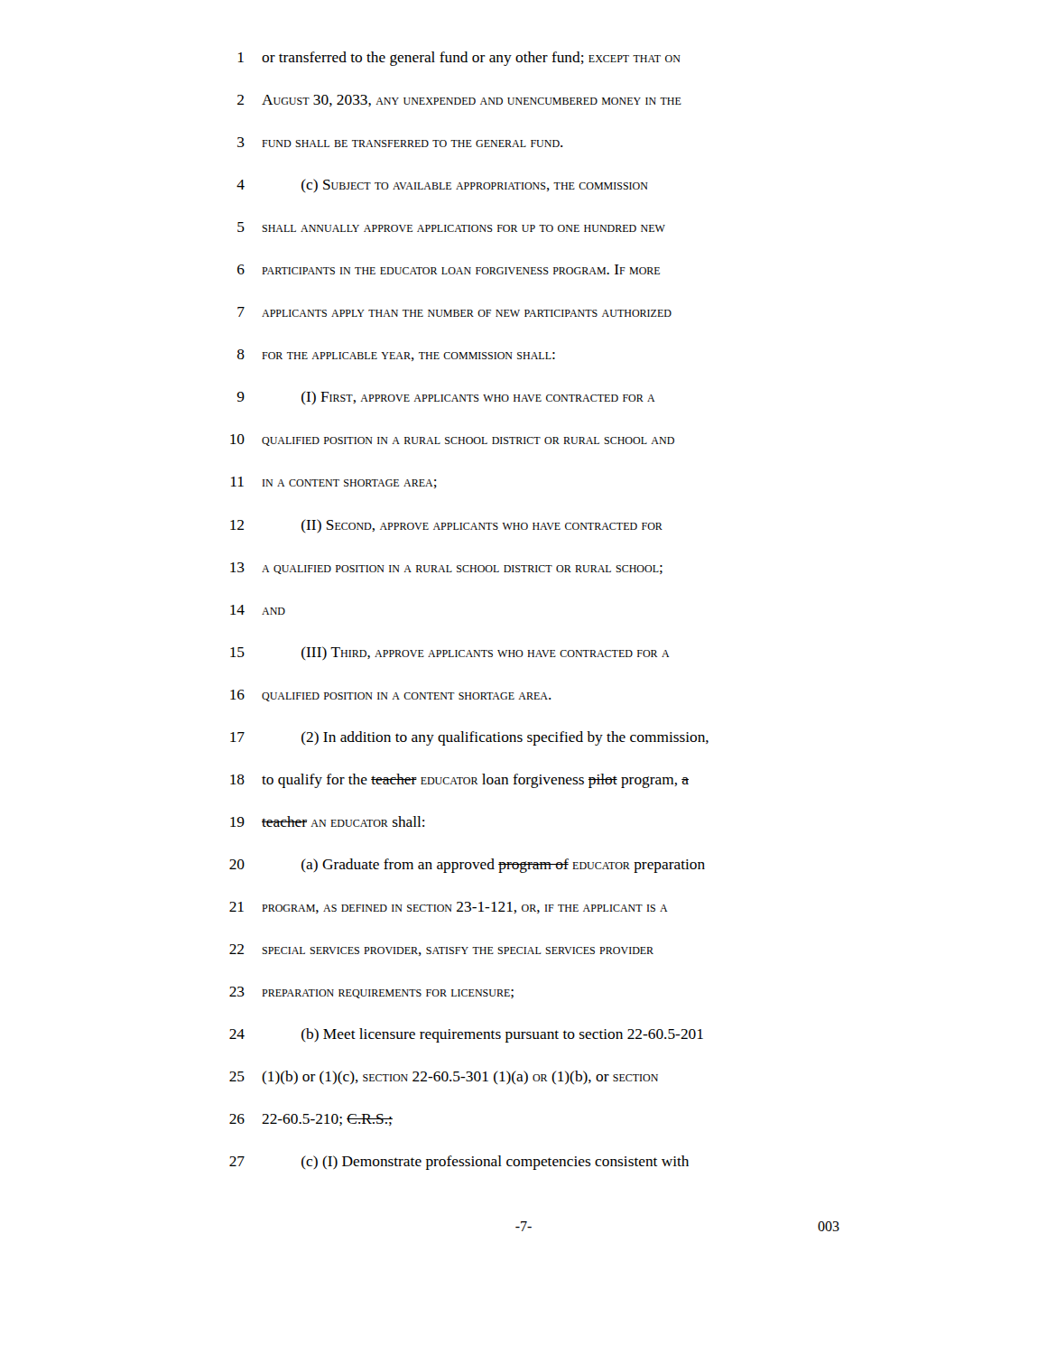| 1 | or transferred to the general fund or any other fund; except that on |
| 2 | August 30, 2033, any unexpended and unencumbered money in the |
| 3 | fund shall be transferred to the general fund. |
| 4 | (c) Subject to available appropriations, the commission |
| 5 | shall annually approve applications for up to one hundred new |
| 6 | participants in the educator loan forgiveness program. If more |
| 7 | applicants apply than the number of new participants authorized |
| 8 | for the applicable year, the commission shall: |
| 9 | (I) First, approve applicants who have contracted for a |
| 10 | qualified position in a rural school district or rural school and |
| 11 | in a content shortage area; |
| 12 | (II) Second, approve applicants who have contracted for |
| 13 | a qualified position in a rural school district or rural school; |
| 14 | and |
| 15 | (III) Third, approve applicants who have contracted for a |
| 16 | qualified position in a content shortage area. |
| 17 | (2) In addition to any qualifications specified by the commission, |
| 18 | to qualify for the teacher educator loan forgiveness pilot program, a |
| 19 | teacher an educator shall: |
| 20 | (a) Graduate from an approved program of educator preparation |
| 21 | program, as defined in section 23-1-121, or, if the applicant is a |
| 22 | special services provider, satisfy the special services provider |
| 23 | preparation requirements for licensure; |
| 24 | (b) Meet licensure requirements pursuant to section 22-60.5-201 |
| 25 | (1)(b) or (1)(c), section 22-60.5-301 (1)(a) or (1)(b), or section |
| 26 | 22-60.5-210; C.R.S.; |
| 27 | (c) (I) Demonstrate professional competencies consistent with |
-7- 003